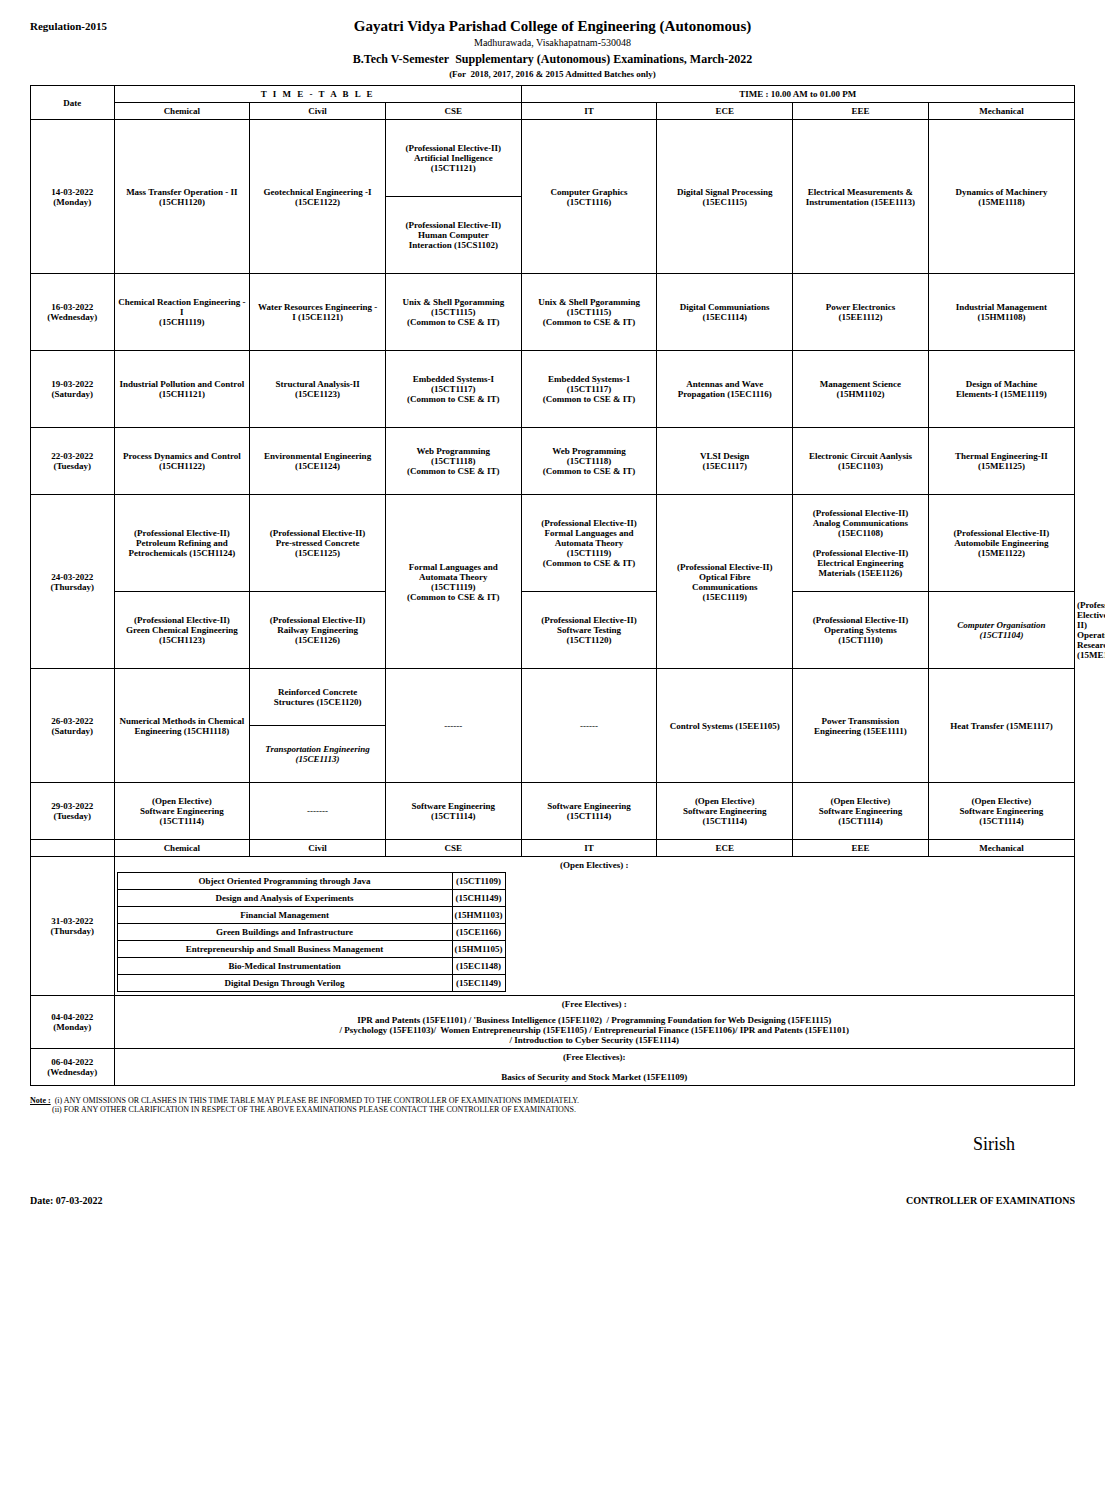Regulation-2015
Gayatri Vidya Parishad College of Engineering (Autonomous)
Madhurawada, Visakhapatnam-530048
B.Tech V-Semester Supplementary (Autonomous) Examinations, March-2022
(For 2018, 2017, 2016 & 2015 Admitted Batches only)
| Date | T I M E - T A B L E | TIME : 10.00 AM to 01.00 PM |
| Chemical | Civil | CSE | IT | ECE | EEE | Mechanical |
| 14-03-2022 (Monday) | Mass Transfer Operation - II (15CH1120) | Geotechnical Engineering -I (15CE1122) | (Professional Elective-II) Artificial Inelligence (15CT1121) | Computer Graphics (15CT1116) | Digital Signal Processing (15EC1115) | Electrical Measurements & Instrumentation (15EE1113) | Dynamics of Machinery (15ME1118) |
| (Professional Elective-II) Human Computer Interaction (15CS1102) |
| 16-03-2022 (Wednesday) | Chemical Reaction Engineering - I (15CH1119) | Water Resources Engineering - I (15CE1121) | Unix & Shell Pgoramming (15CT1115) (Common to CSE & IT) | Unix & Shell Pgoramming (15CT1115) (Common to CSE & IT) | Digital Communiations (15EC1114) | Power Electronics (15EE1112) | Industrial Management (15HM1108) |
| 19-03-2022 (Saturday) | Industrial Pollution and Control (15CH1121) | Structural Analysis-II (15CE1123) | Embedded Systems-I (15CT1117) (Common to CSE & IT) | Embedded Systems-1 (15CT1117) (Common to CSE & IT) | Antennas and Wave Propagation (15EC1116) | Management Science (15HM1102) | Design of Machine Elements-I (15ME1119) |
| 22-03-2022 (Tuesday) | Process Dynamics and Control (15CH1122) | Environmental Engineering (15CE1124) | Web Programming (15CT1118) (Common to CSE & IT) | Web Programming (15CT1118) (Common to CSE & IT) | VLSI Design (15EC1117) | Electronic Circuit Aanlysis (15EC1103) | Thermal Engineering-II (15ME1125) |
| 24-03-2022 (Thursday) | (Professional Elective-II) Petroleum Refining and Petrochemicals (15CH1124) | (Professional Elective-II) Pre-stressed Concrete (15CE1125) | Formal Languages and Automata Theory (15CT1119) (Common to CSE & IT) | (Professional Elective-II) Formal Languages and Automata Theory (15CT1119) (Common to CSE & IT) | (Professional Elective-II) Optical Fibre Communications (15EC1119) | (Professional Elective-II) Analog Communications (15EC1108) (Professional Elective-II) Electrical Engineering Materials (15EE1126) | (Professional Elective-II) Automobile Engineering (15ME1122) |
| (Professional Elective-II) Green Chemical Engineering (15CH1123) | (Professional Elective-II) Railway Engineering (15CE1126) | (Professional Elective-II) Software Testing (15CT1120) | (Professional Elective-II) Operating Systems (15CT1110) | Computer Organisation (15CT1104) | (Professional Elective-II) Operations Research (15ME1124) |
| 26-03-2022 (Saturday) | Numerical Methods in Chemical Engineering (15CH1118) | Reinforced Concrete Structures (15CE1120) | ------ | ------ | Control Systems (15EE1105) | Power Transmission Engineering (15EE1111) | Heat Transfer (15ME1117) |
| Transportation Engineering (15CE1113) |
| 29-03-2022 (Tuesday) | (Open Elective) Software Engineering (15CT1114) | ------- | Software Engineering (15CT1114) | Software Engineering (15CT1114) | (Open Elective) Software Engineering (15CT1114) | (Open Elective) Software Engineering (15CT1114) | (Open Elective) Software Engineering (15CT1114) |
| | Chemical | Civil | CSE | IT | ECE | EEE | Mechanical |
| 31-03-2022 (Thursday) | (Open Electives) : / Object Oriented Programming through Java / (15CT1109) / / Design and Analysis of Experiments / (15CH1149) / / Financial Management / (15HM1103) / / Green Buildings and Infrastructure / (15CE1166) / / Entrepreneurship and Small Business Management / (15HM1105) / / Bio-Medical Instrumentation / (15EC1148) / / Digital Design Through Verilog / (15EC1149) / |
| 04-04-2022 (Monday) | (Free Electives) : IPR and Patents (15FE1101) / 'Business Intelligence (15FE1102) / Programming Foundation for Web Designing (15FE1115) / Psychology (15FE1103)/ Women Entrepreneurship (15FE1105) / Entrepreneurial Finance (15FE1106)/ IPR and Patents (15FE1101) / Introduction to Cyber Security (15FE1114) |
| 06-04-2022 (Wednesday) | (Free Electives): Basics of Security and Stock Market (15FE1109) |
Note : (i) ANY OMISSIONS OR CLASHES IN THIS TIME TABLE MAY PLEASE BE INFORMED TO THE CONTROLLER OF EXAMINATIONS IMMEDIATELY.
(ii) FOR ANY OTHER CLARIFICATION IN RESPECT OF THE ABOVE EXAMINATIONS PLEASE CONTACT THE CONTROLLER OF EXAMINATIONS.
Sirish
Date: 07-03-2022 CONTROLLER OF EXAMINATIONS